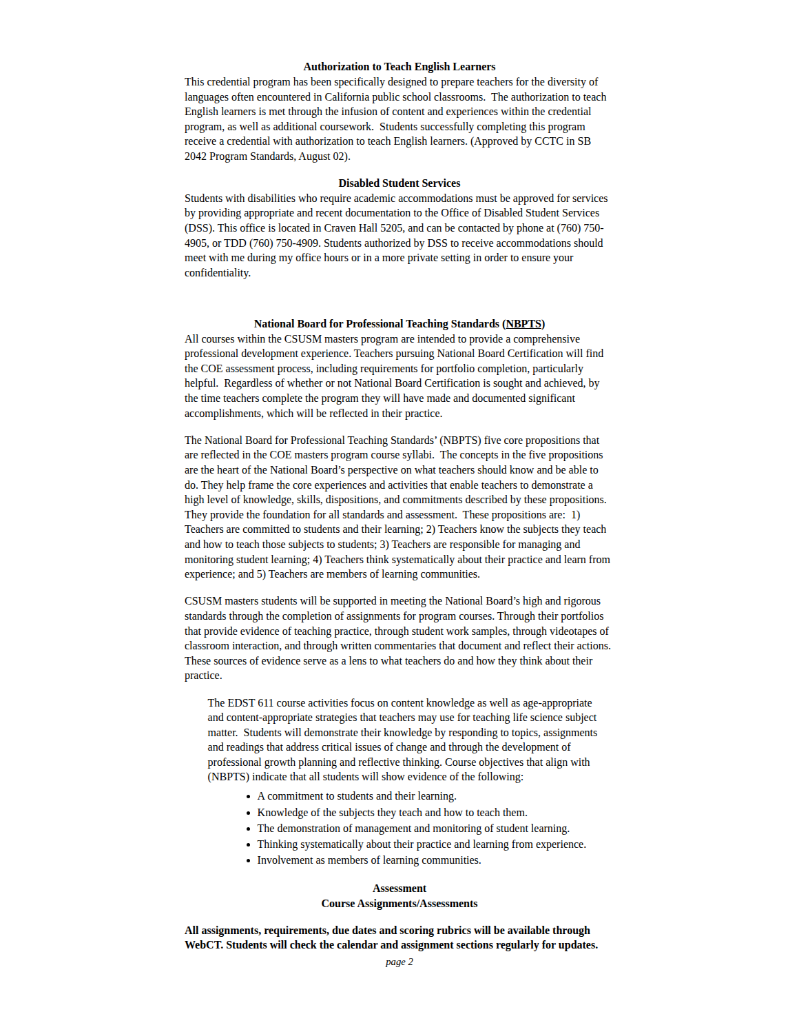Authorization to Teach English Learners
This credential program has been specifically designed to prepare teachers for the diversity of languages often encountered in California public school classrooms. The authorization to teach English learners is met through the infusion of content and experiences within the credential program, as well as additional coursework. Students successfully completing this program receive a credential with authorization to teach English learners. (Approved by CCTC in SB 2042 Program Standards, August 02).
Disabled Student Services
Students with disabilities who require academic accommodations must be approved for services by providing appropriate and recent documentation to the Office of Disabled Student Services (DSS). This office is located in Craven Hall 5205, and can be contacted by phone at (760) 750-4905, or TDD (760) 750-4909. Students authorized by DSS to receive accommodations should meet with me during my office hours or in a more private setting in order to ensure your confidentiality.
National Board for Professional Teaching Standards (NBPTS)
All courses within the CSUSM masters program are intended to provide a comprehensive professional development experience. Teachers pursuing National Board Certification will find the COE assessment process, including requirements for portfolio completion, particularly helpful. Regardless of whether or not National Board Certification is sought and achieved, by the time teachers complete the program they will have made and documented significant accomplishments, which will be reflected in their practice.
The National Board for Professional Teaching Standards’ (NBPTS) five core propositions that are reflected in the COE masters program course syllabi. The concepts in the five propositions are the heart of the National Board’s perspective on what teachers should know and be able to do. They help frame the core experiences and activities that enable teachers to demonstrate a high level of knowledge, skills, dispositions, and commitments described by these propositions. They provide the foundation for all standards and assessment. These propositions are: 1) Teachers are committed to students and their learning; 2) Teachers know the subjects they teach and how to teach those subjects to students; 3) Teachers are responsible for managing and monitoring student learning; 4) Teachers think systematically about their practice and learn from experience; and 5) Teachers are members of learning communities.
CSUSM masters students will be supported in meeting the National Board’s high and rigorous standards through the completion of assignments for program courses. Through their portfolios that provide evidence of teaching practice, through student work samples, through videotapes of classroom interaction, and through written commentaries that document and reflect their actions. These sources of evidence serve as a lens to what teachers do and how they think about their practice.
The EDST 611 course activities focus on content knowledge as well as age-appropriate and content-appropriate strategies that teachers may use for teaching life science subject matter. Students will demonstrate their knowledge by responding to topics, assignments and readings that address critical issues of change and through the development of professional growth planning and reflective thinking. Course objectives that align with (NBPTS) indicate that all students will show evidence of the following:
A commitment to students and their learning.
Knowledge of the subjects they teach and how to teach them.
The demonstration of management and monitoring of student learning.
Thinking systematically about their practice and learning from experience.
Involvement as members of learning communities.
Assessment
Course Assignments/Assessments
All assignments, requirements, due dates and scoring rubrics will be available through WebCT. Students will check the calendar and assignment sections regularly for updates.
page 2